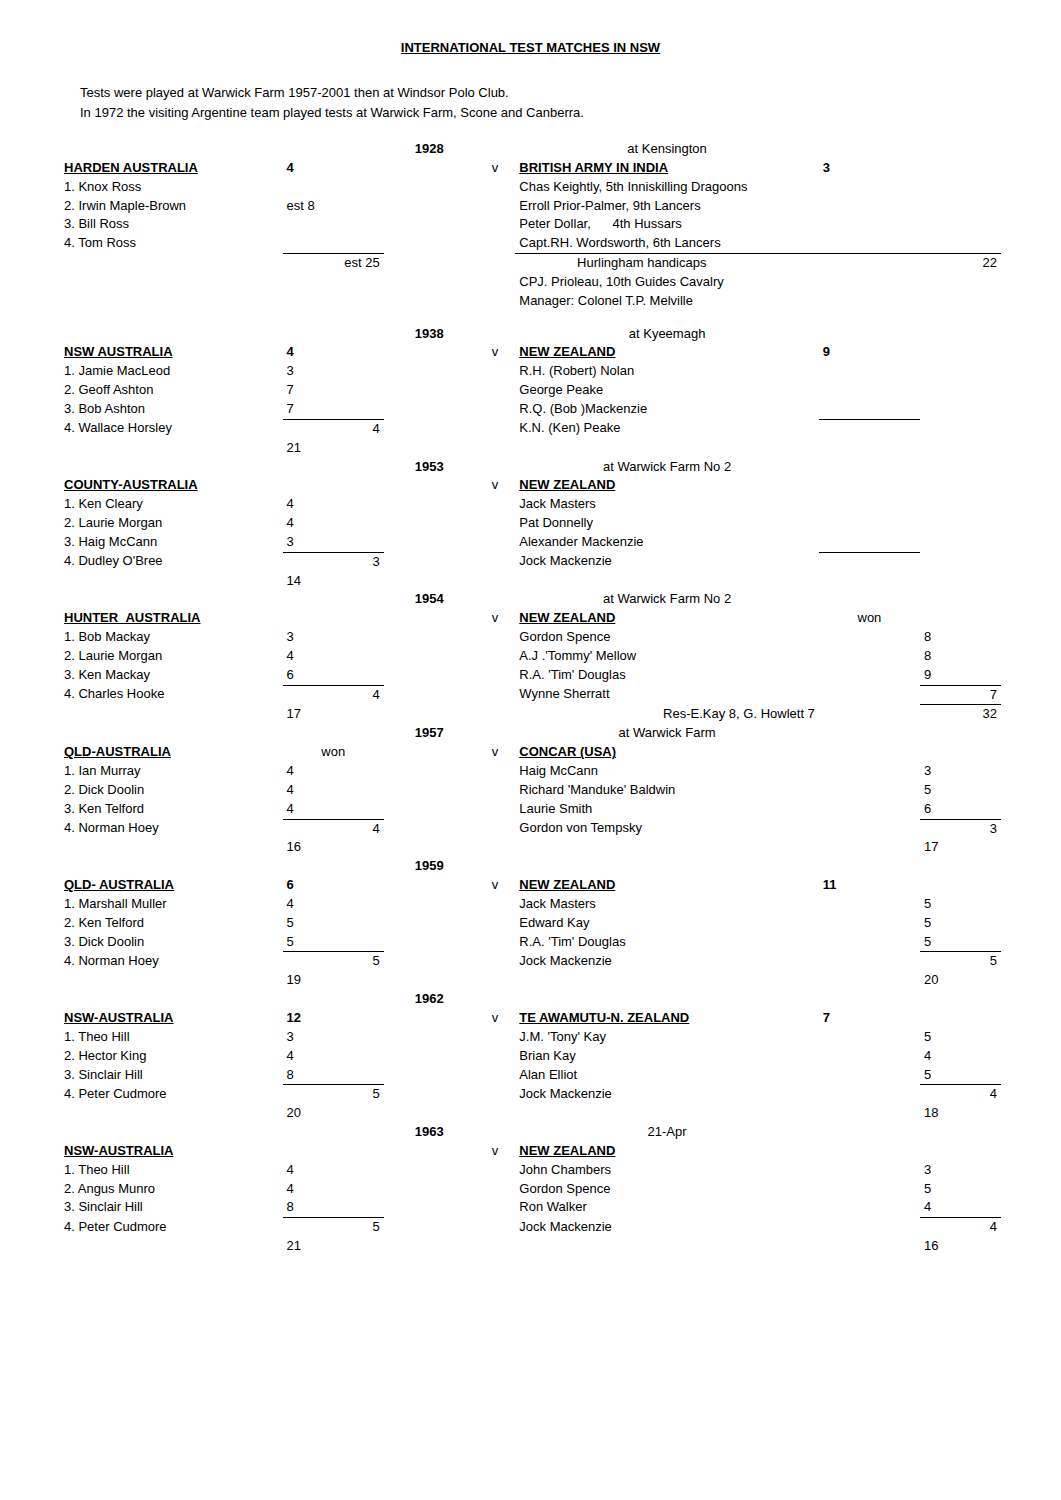INTERNATIONAL TEST MATCHES IN NSW
Tests were played at Warwick Farm 1957-2001 then at Windsor Polo Club.
In 1972 the visiting Argentine team played tests at Warwick Farm, Scone and Canberra.
| | | 1928 | | at Kensington | | |
| HARDEN AUSTRALIA | 4 | | v | BRITISH ARMY IN INDIA | 3 | |
| 1. Knox Ross | | | | Chas Keightly, 5th Inniskilling Dragoons | | |
| 2. Irwin Maple-Brown | est 8 | | | Erroll Prior-Palmer, 9th Lancers | | |
| 3. Bill Ross | | | | Peter Dollar, 4th Hussars | | |
| 4. Tom Ross | | | | Capt.RH. Wordsworth, 6th Lancers | | |
| | est 25 | | | Hurlingham handicaps | | 22 |
| | | | | CPJ. Prioleau, 10th Guides Cavalry | | |
| | | | | Manager: Colonel T.P. Melville | | |
| | | 1938 | | at Kyeemagh | | |
| NSW AUSTRALIA | 4 | | v | NEW ZEALAND | 9 | |
| 1. Jamie MacLeod | 3 | | | R.H. (Robert) Nolan | | |
| 2. Geoff Ashton | 7 | | | George Peake | | |
| 3. Bob Ashton | 7 | | | R.Q. (Bob )Mackenzie | | |
| 4. Wallace Horsley | 4 | | | K.N. (Ken) Peake | | |
| | 21 | | | | | |
| | | 1953 | | at Warwick Farm No 2 | | |
| COUNTY-AUSTRALIA | | | v | NEW ZEALAND | | |
| 1. Ken Cleary | 4 | | | Jack Masters | | |
| 2. Laurie Morgan | 4 | | | Pat Donnelly | | |
| 3. Haig McCann | 3 | | | Alexander Mackenzie | | |
| 4. Dudley O'Bree | 3 | | | Jock Mackenzie | | |
| | 14 | | | | | |
| | | 1954 | | at Warwick Farm No 2 | | |
| HUNTER_AUSTRALIA | | | v | NEW ZEALAND | won | |
| 1. Bob Mackay | 3 | | | Gordon Spence | | 8 |
| 2. Laurie Morgan | 4 | | | A.J .'Tommy' Mellow | | 8 |
| 3. Ken Mackay | 6 | | | R.A. 'Tim' Douglas | | 9 |
| 4. Charles Hooke | 4 | | | Wynne Sherratt | | 7 |
| | 17 | | | Res-E.Kay 8, G. Howlett 7 | | 32 |
| | | 1957 | | at Warwick Farm | | |
| QLD-AUSTRALIA | won | | v | CONCAR (USA) | | |
| 1. Ian Murray | 4 | | | Haig McCann | | 3 |
| 2. Dick Doolin | 4 | | | Richard 'Manduke' Baldwin | | 5 |
| 3. Ken Telford | 4 | | | Laurie Smith | | 6 |
| 4. Norman Hoey | 4 | | | Gordon von Tempsky | | 3 |
| | 16 | | | | | 17 |
| | | 1959 | | | | |
| QLD- AUSTRALIA | 6 | | v | NEW ZEALAND | 11 | |
| 1. Marshall Muller | 4 | | | Jack Masters | | 5 |
| 2. Ken Telford | 5 | | | Edward Kay | | 5 |
| 3. Dick Doolin | 5 | | | R.A. 'Tim' Douglas | | 5 |
| 4. Norman Hoey | 5 | | | Jock Mackenzie | | 5 |
| | 19 | | | | | 20 |
| | | 1962 | | | | |
| NSW-AUSTRALIA | 12 | | v | TE AWAMUTU-N. ZEALAND | 7 | |
| 1. Theo Hill | 3 | | | J.M. 'Tony' Kay | | 5 |
| 2. Hector King | 4 | | | Brian Kay | | 4 |
| 3. Sinclair Hill | 8 | | | Alan Elliot | | 5 |
| 4. Peter Cudmore | 5 | | | Jock Mackenzie | | 4 |
| | 20 | | | | | 18 |
| | | 1963 | | 21-Apr | | |
| NSW-AUSTRALIA | | | v | NEW ZEALAND | | |
| 1. Theo Hill | 4 | | | John Chambers | | 3 |
| 2. Angus Munro | 4 | | | Gordon Spence | | 5 |
| 3. Sinclair Hill | 8 | | | Ron Walker | | 4 |
| 4. Peter Cudmore | 5 | | | Jock Mackenzie | | 4 |
| | 21 | | | | | 16 |